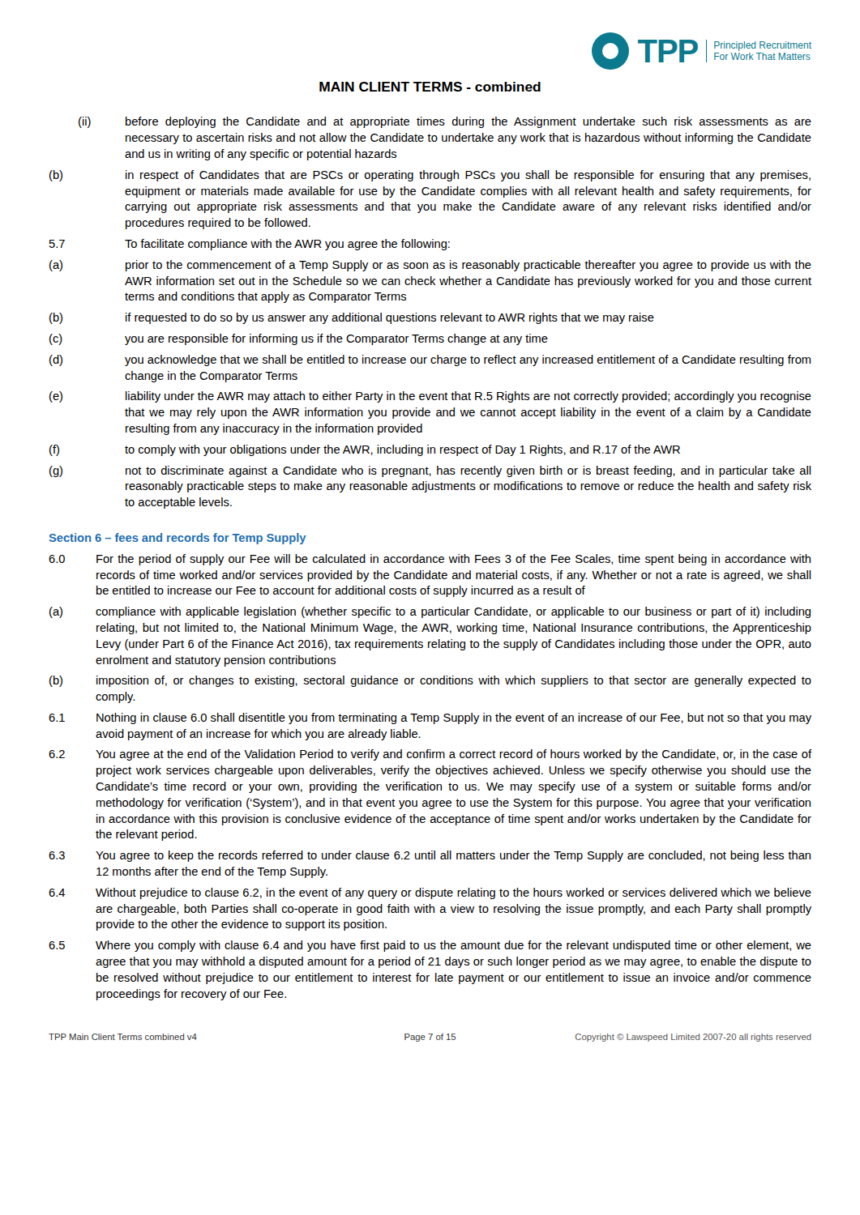TPP
Principled Recruitment
For Work That Matters
MAIN CLIENT TERMS - combined
| (ii) | before deploying the Candidate and at appropriate times during the Assignment undertake such risk assessments as are necessary to ascertain risks and not allow the Candidate to undertake any work that is hazardous without informing the Candidate and us in writing of any specific or potential hazards |
| (b) | in respect of Candidates that are PSCs or operating through PSCs you shall be responsible for ensuring that any premises, equipment or materials made available for use by the Candidate complies with all relevant health and safety requirements, for carrying out appropriate risk assessments and that you make the Candidate aware of any relevant risks identified and/or procedures required to be followed. |
| 5.7 | To facilitate compliance with the AWR you agree the following: |
| (a) | prior to the commencement of a Temp Supply or as soon as is reasonably practicable thereafter you agree to provide us with the AWR information set out in the Schedule so we can check whether a Candidate has previously worked for you and those current terms and conditions that apply as Comparator Terms |
| (b) | if requested to do so by us answer any additional questions relevant to AWR rights that we may raise |
| (c) | you are responsible for informing us if the Comparator Terms change at any time |
| (d) | you acknowledge that we shall be entitled to increase our charge to reflect any increased entitlement of a Candidate resulting from change in the Comparator Terms |
| (e) | liability under the AWR may attach to either Party in the event that R.5 Rights are not correctly provided; accordingly you recognise that we may rely upon the AWR information you provide and we cannot accept liability in the event of a claim by a Candidate resulting from any inaccuracy in the information provided |
| (f) | to comply with your obligations under the AWR, including in respect of Day 1 Rights, and R.17 of the AWR |
| (g) | not to discriminate against a Candidate who is pregnant, has recently given birth or is breast feeding, and in particular take all reasonably practicable steps to make any reasonable adjustments or modifications to remove or reduce the health and safety risk to acceptable levels. |
Section 6 – fees and records for Temp Supply
| 6.0 | For the period of supply our Fee will be calculated in accordance with Fees 3 of the Fee Scales, time spent being in accordance with records of time worked and/or services provided by the Candidate and material costs, if any. Whether or not a rate is agreed, we shall be entitled to increase our Fee to account for additional costs of supply incurred as a result of |
| (a) | compliance with applicable legislation (whether specific to a particular Candidate, or applicable to our business or part of it) including relating, but not limited to, the National Minimum Wage, the AWR, working time, National Insurance contributions, the Apprenticeship Levy (under Part 6 of the Finance Act 2016), tax requirements relating to the supply of Candidates including those under the OPR, auto enrolment and statutory pension contributions |
| (b) | imposition of, or changes to existing, sectoral guidance or conditions with which suppliers to that sector are generally expected to comply. |
| 6.1 | Nothing in clause 6.0 shall disentitle you from terminating a Temp Supply in the event of an increase of our Fee, but not so that you may avoid payment of an increase for which you are already liable. |
| 6.2 | You agree at the end of the Validation Period to verify and confirm a correct record of hours worked by the Candidate, or, in the case of project work services chargeable upon deliverables, verify the objectives achieved. Unless we specify otherwise you should use the Candidate’s time record or your own, providing the verification to us. We may specify use of a system or suitable forms and/or methodology for verification (‘System’), and in that event you agree to use the System for this purpose. You agree that your verification in accordance with this provision is conclusive evidence of the acceptance of time spent and/or works undertaken by the Candidate for the relevant period. |
| 6.3 | You agree to keep the records referred to under clause 6.2 until all matters under the Temp Supply are concluded, not being less than 12 months after the end of the Temp Supply. |
| 6.4 | Without prejudice to clause 6.2, in the event of any query or dispute relating to the hours worked or services delivered which we believe are chargeable, both Parties shall co-operate in good faith with a view to resolving the issue promptly, and each Party shall promptly provide to the other the evidence to support its position. |
| 6.5 | Where you comply with clause 6.4 and you have first paid to us the amount due for the relevant undisputed time or other element, we agree that you may withhold a disputed amount for a period of 21 days or such longer period as we may agree, to enable the dispute to be resolved without prejudice to our entitlement to interest for late payment or our entitlement to issue an invoice and/or commence proceedings for recovery of our Fee. |
TPP Main Client Terms combined v4
Page 7 of 15
Copyright © Lawspeed Limited 2007-20 all rights reserved